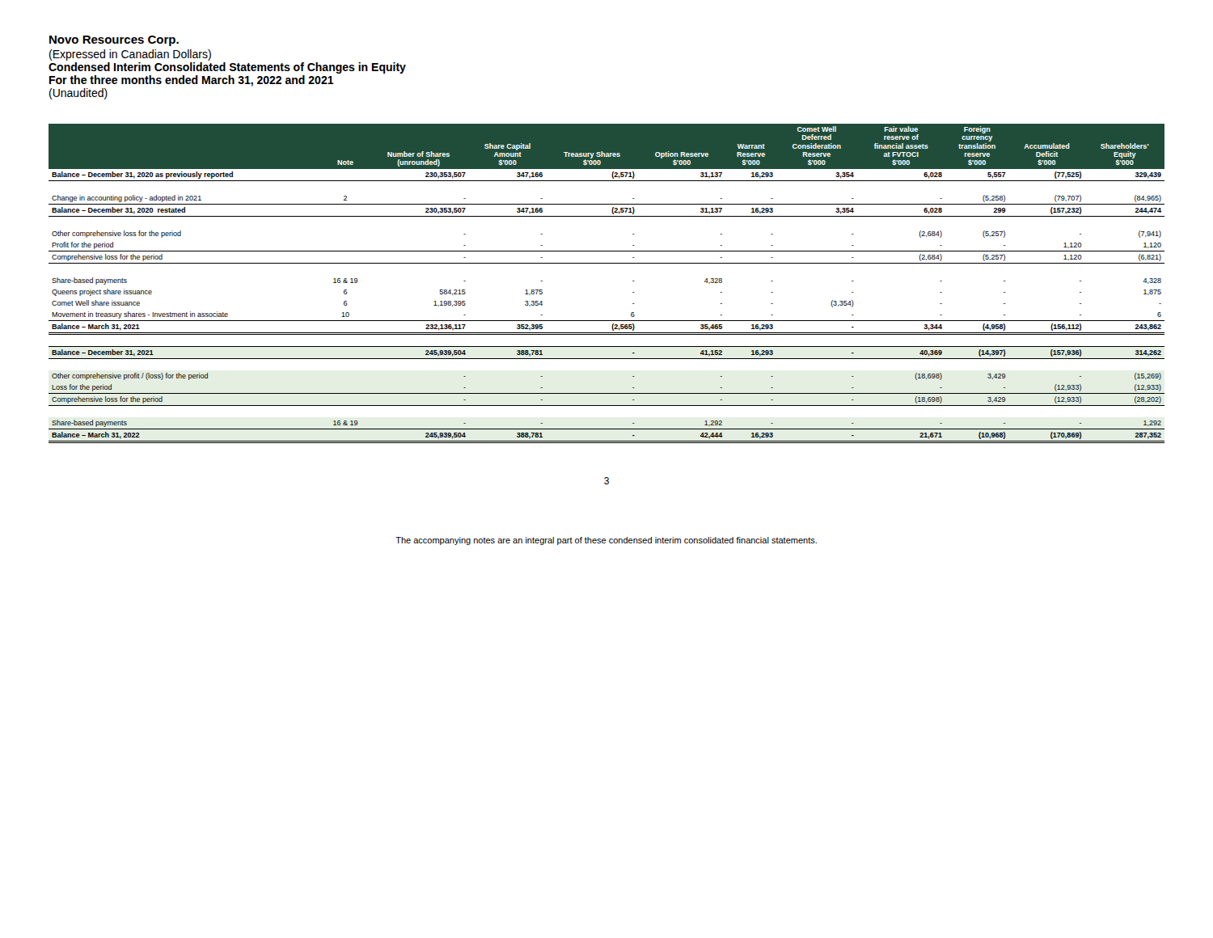Novo Resources Corp.
(Expressed in Canadian Dollars)
Condensed Interim Consolidated Statements of Changes in Equity
For the three months ended March 31, 2022 and 2021
(Unaudited)
| | Note | Number of Shares (unrounded) | Share Capital Amount $'000 | Treasury Shares $'000 | Option Reserve $'000 | Warrant Reserve $'000 | Comet Well Deferred Consideration Reserve $'000 | Fair value reserve of financial assets at FVTOCI $'000 | Foreign currency translation reserve $'000 | Accumulated Deficit $'000 | Shareholders' Equity $'000 |
| --- | --- | --- | --- | --- | --- | --- | --- | --- | --- | --- | --- |
| Balance – December 31, 2020 as previously reported | | 230,353,507 | 347,166 | (2,571) | 31,137 | 16,293 | 3,354 | 6,028 | 5,557 | (77,525) | 329,439 |
| Change in accounting policy - adopted in 2021 | 2 | - | - | - | - | - | - | - | (5,258) | (79,707) | (84,965) |
| Balance – December 31, 2020 restated | | 230,353,507 | 347,166 | (2,571) | 31,137 | 16,293 | 3,354 | 6,028 | 299 | (157,232) | 244,474 |
| Other comprehensive loss for the period | | - | - | - | - | - | - | (2,684) | (5,257) | - | (7,941) |
| Profit for the period | | - | - | - | - | - | - | - | - | 1,120 | 1,120 |
| Comprehensive loss for the period | | - | - | - | - | - | - | (2,684) | (5,257) | 1,120 | (6,821) |
| Share-based payments | 16 & 19 | - | - | - | 4,328 | - | - | - | - | - | 4,328 |
| Queens project share issuance | 6 | 584,215 | 1,875 | - | - | - | - | - | - | - | 1,875 |
| Comet Well share issuance | 6 | 1,198,395 | 3,354 | - | - | - | (3,354) | - | - | - | - |
| Movement in treasury shares - Investment in associate | 10 | - | - | 6 | - | - | - | - | - | - | 6 |
| Balance – March 31, 2021 | | 232,136,117 | 352,395 | (2,565) | 35,465 | 16,293 | - | 3,344 | (4,958) | (156,112) | 243,862 |
| Balance – December 31, 2021 | | 245,939,504 | 388,781 | - | 41,152 | 16,293 | - | 40,369 | (14,397) | (157,936) | 314,262 |
| Other comprehensive profit / (loss) for the period | | - | - | - | - | - | - | (18,698) | 3,429 | - | (15,269) |
| Loss for the period | | - | - | - | - | - | - | - | - | (12,933) | (12,933) |
| Comprehensive loss for the period | | - | - | - | - | - | - | (18,698) | 3,429 | (12,933) | (28,202) |
| Share-based payments | 16 & 19 | - | - | - | 1,292 | - | - | - | - | - | 1,292 |
| Balance – March 31, 2022 | | 245,939,504 | 388,781 | - | 42,444 | 16,293 | - | 21,671 | (10,968) | (170,869) | 287,352 |
3
The accompanying notes are an integral part of these condensed interim consolidated financial statements.